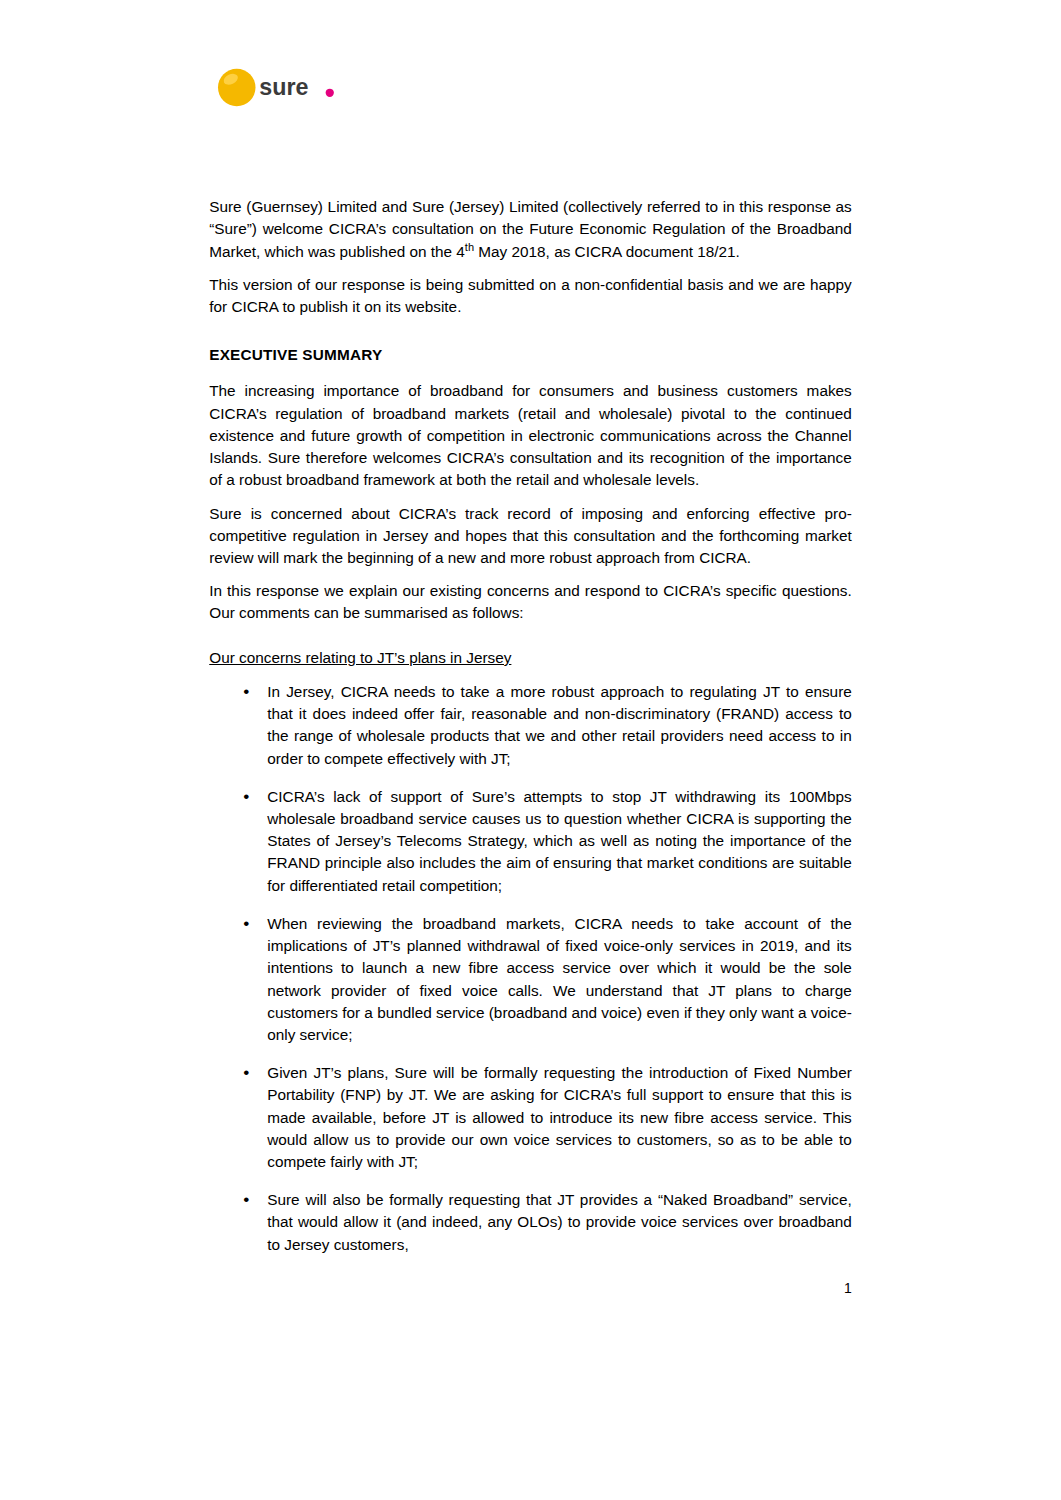sure
Sure (Guernsey) Limited and Sure (Jersey) Limited (collectively referred to in this response as “Sure”) welcome CICRA’s consultation on the Future Economic Regulation of the Broadband Market, which was published on the 4th May 2018, as CICRA document 18/21.
This version of our response is being submitted on a non-confidential basis and we are happy for CICRA to publish it on its website.
EXECUTIVE SUMMARY
The increasing importance of broadband for consumers and business customers makes CICRA’s regulation of broadband markets (retail and wholesale) pivotal to the continued existence and future growth of competition in electronic communications across the Channel Islands. Sure therefore welcomes CICRA’s consultation and its recognition of the importance of a robust broadband framework at both the retail and wholesale levels.
Sure is concerned about CICRA’s track record of imposing and enforcing effective pro-competitive regulation in Jersey and hopes that this consultation and the forthcoming market review will mark the beginning of a new and more robust approach from CICRA.
In this response we explain our existing concerns and respond to CICRA’s specific questions. Our comments can be summarised as follows:
Our concerns relating to JT’s plans in Jersey
In Jersey, CICRA needs to take a more robust approach to regulating JT to ensure that it does indeed offer fair, reasonable and non-discriminatory (FRAND) access to the range of wholesale products that we and other retail providers need access to in order to compete effectively with JT;
CICRA’s lack of support of Sure’s attempts to stop JT withdrawing its 100Mbps wholesale broadband service causes us to question whether CICRA is supporting the States of Jersey’s Telecoms Strategy, which as well as noting the importance of the FRAND principle also includes the aim of ensuring that market conditions are suitable for differentiated retail competition;
When reviewing the broadband markets, CICRA needs to take account of the implications of JT’s planned withdrawal of fixed voice-only services in 2019, and its intentions to launch a new fibre access service over which it would be the sole network provider of fixed voice calls. We understand that JT plans to charge customers for a bundled service (broadband and voice) even if they only want a voice-only service;
Given JT’s plans, Sure will be formally requesting the introduction of Fixed Number Portability (FNP) by JT. We are asking for CICRA’s full support to ensure that this is made available, before JT is allowed to introduce its new fibre access service. This would allow us to provide our own voice services to customers, so as to be able to compete fairly with JT;
Sure will also be formally requesting that JT provides a “Naked Broadband” service, that would allow it (and indeed, any OLOs) to provide voice services over broadband to Jersey customers,
1